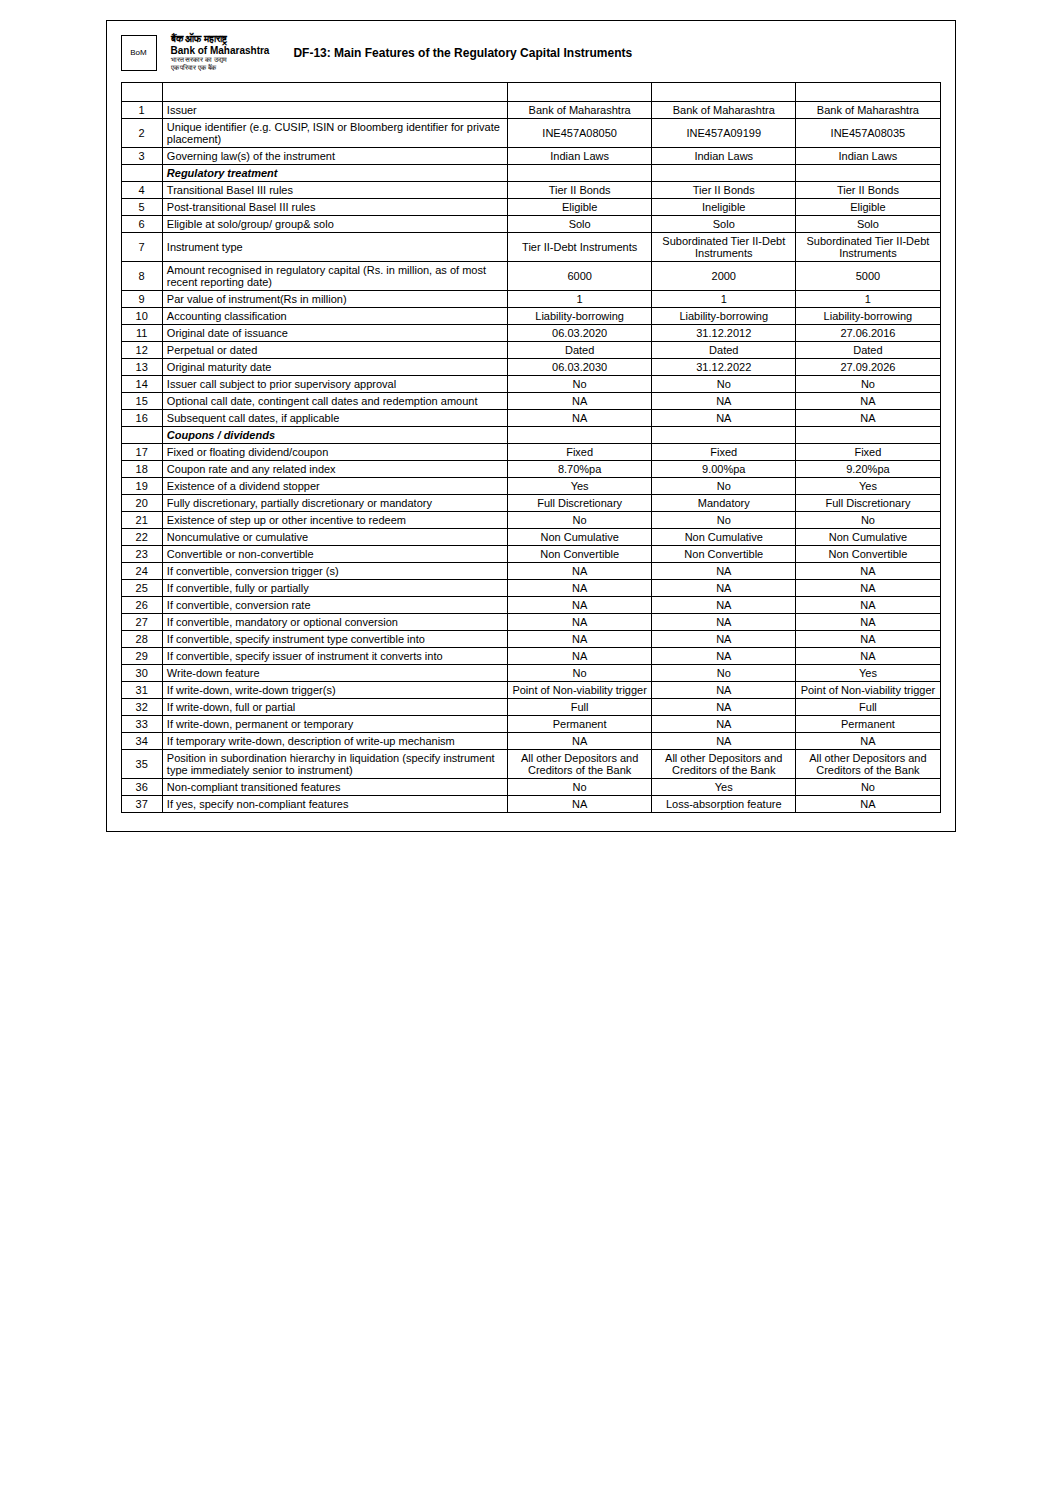BoM
बैंक ऑफ महाराष्ट्र
Bank of Maharashtra
भारत सरकार का उद्यम
एक परिवार एक बैंक
DF-13: Main Features of the Regulatory Capital Instruments
| 1 | Issuer | Bank of Maharashtra | Bank of Maharashtra | Bank of Maharashtra |
| 2 | Unique identifier (e.g. CUSIP, ISIN or Bloomberg identifier for private placement) | INE457A08050 | INE457A09199 | INE457A08035 |
| 3 | Governing law(s) of the instrument | Indian Laws | Indian Laws | Indian Laws |
| | Regulatory treatment | | | |
| 4 | Transitional Basel III rules | Tier II Bonds | Tier II Bonds | Tier II Bonds |
| 5 | Post-transitional Basel III rules | Eligible | Ineligible | Eligible |
| 6 | Eligible at solo/group/ group& solo | Solo | Solo | Solo |
| 7 | Instrument type | Tier II-Debt Instruments | Subordinated Tier II-Debt Instruments | Subordinated Tier II-Debt Instruments |
| 8 | Amount recognised in regulatory capital (Rs. in million, as of most recent reporting date) | 6000 | 2000 | 5000 |
| 9 | Par value of instrument(Rs in million) | 1 | 1 | 1 |
| 10 | Accounting classification | Liability-borrowing | Liability-borrowing | Liability-borrowing |
| 11 | Original date of issuance | 06.03.2020 | 31.12.2012 | 27.06.2016 |
| 12 | Perpetual or dated | Dated | Dated | Dated |
| 13 | Original maturity date | 06.03.2030 | 31.12.2022 | 27.09.2026 |
| 14 | Issuer call subject to prior supervisory approval | No | No | No |
| 15 | Optional call date, contingent call dates and redemption amount | NA | NA | NA |
| 16 | Subsequent call dates, if applicable | NA | NA | NA |
| | Coupons / dividends | | | |
| 17 | Fixed or floating dividend/coupon | Fixed | Fixed | Fixed |
| 18 | Coupon rate and any related index | 8.70%pa | 9.00%pa | 9.20%pa |
| 19 | Existence of a dividend stopper | Yes | No | Yes |
| 20 | Fully discretionary, partially discretionary or mandatory | Full Discretionary | Mandatory | Full Discretionary |
| 21 | Existence of step up or other incentive to redeem | No | No | No |
| 22 | Noncumulative or cumulative | Non Cumulative | Non Cumulative | Non Cumulative |
| 23 | Convertible or non-convertible | Non Convertible | Non Convertible | Non Convertible |
| 24 | If convertible, conversion trigger (s) | NA | NA | NA |
| 25 | If convertible, fully or partially | NA | NA | NA |
| 26 | If convertible, conversion rate | NA | NA | NA |
| 27 | If convertible, mandatory or optional conversion | NA | NA | NA |
| 28 | If convertible, specify instrument type convertible into | NA | NA | NA |
| 29 | If convertible, specify issuer of instrument it converts into | NA | NA | NA |
| 30 | Write-down feature | No | No | Yes |
| 31 | If write-down, write-down trigger(s) | Point of Non-viability trigger | NA | Point of Non-viability trigger |
| 32 | If write-down, full or partial | Full | NA | Full |
| 33 | If write-down, permanent or temporary | Permanent | NA | Permanent |
| 34 | If temporary write-down, description of write-up mechanism | NA | NA | NA |
| 35 | Position in subordination hierarchy in liquidation (specify instrument type immediately senior to instrument) | All other Depositors and Creditors of the Bank | All other Depositors and Creditors of the Bank | All other Depositors and Creditors of the Bank |
| 36 | Non-compliant transitioned features | No | Yes | No |
| 37 | If yes, specify non-compliant features | NA | Loss-absorption feature | NA |